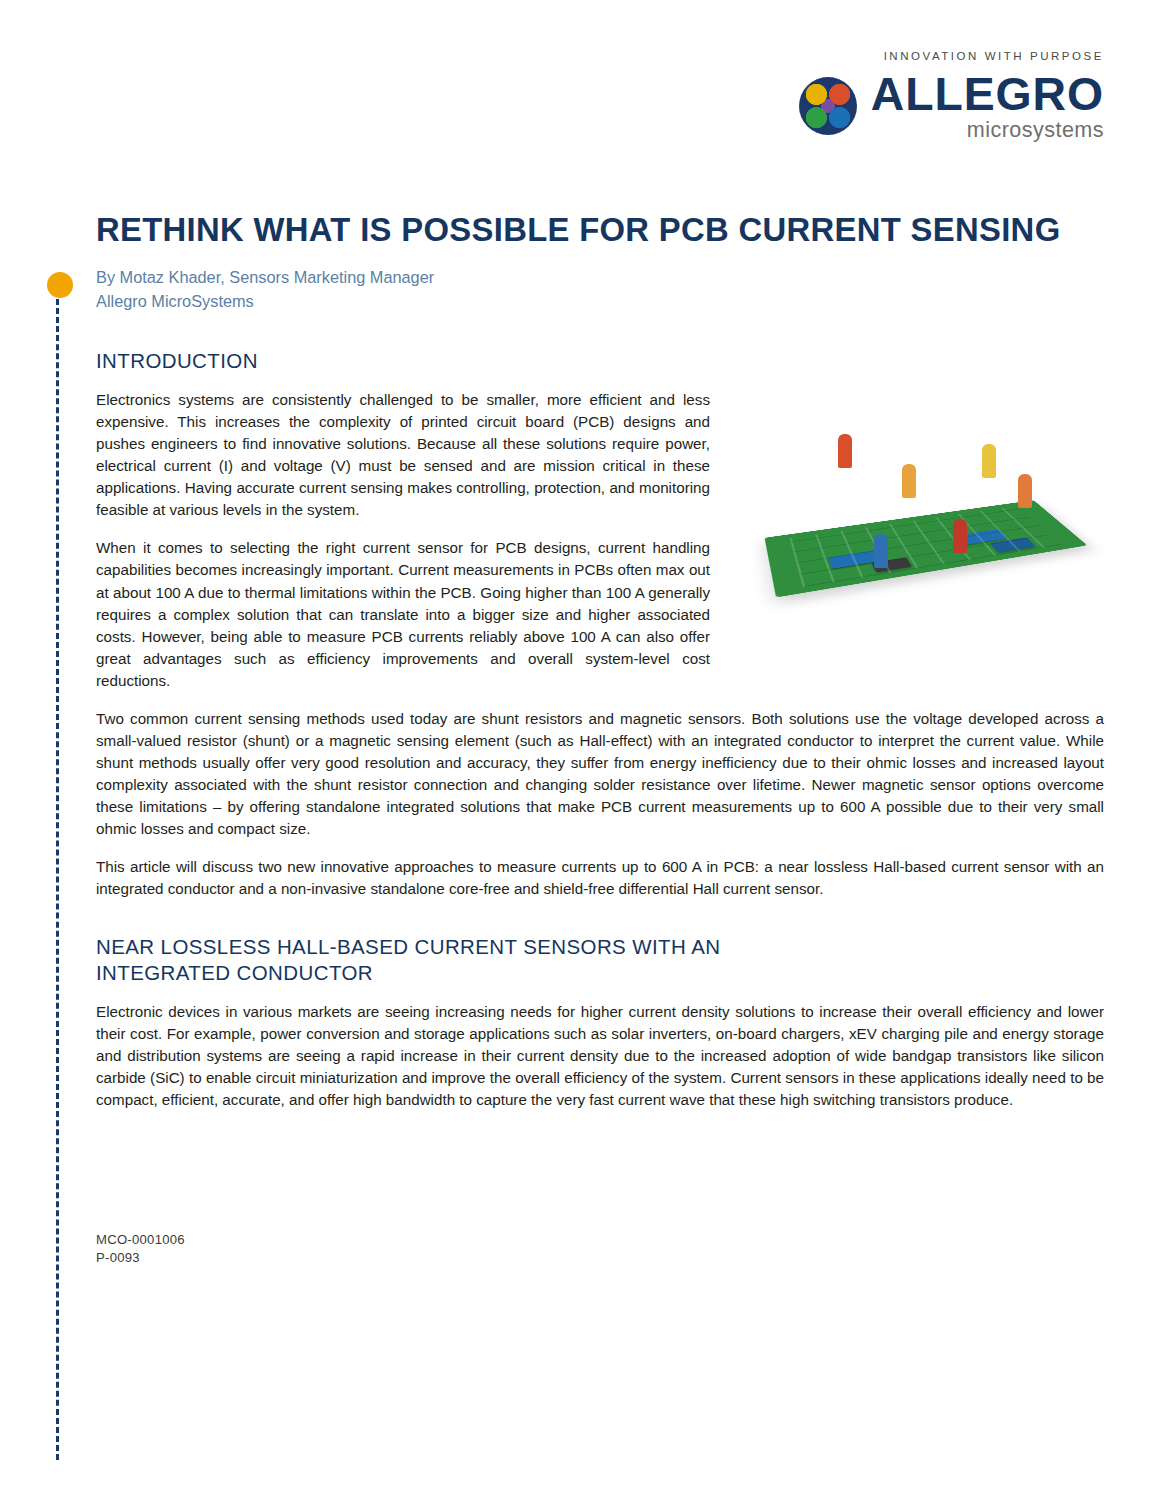Innovation with Purpose
ALLEGRO microsystems
Rethink What Is Possible for PCB Current Sensing
By Motaz Khader, Sensors Marketing Manager Allegro MicroSystems
Introduction
Electronics systems are consistently challenged to be smaller, more efficient and less expensive. This increases the complexity of printed circuit board (PCB) designs and pushes engineers to find innovative solutions. Because all these solutions require power, electrical current (I) and voltage (V) must be sensed and are mission critical in these applications. Having accurate current sensing makes controlling, protection, and monitoring feasible at various levels in the system.
When it comes to selecting the right current sensor for PCB designs, current handling capabilities becomes increasingly important. Current measurements in PCBs often max out at about 100 A due to thermal limitations within the PCB. Going higher than 100 A generally requires a complex solution that can translate into a bigger size and higher associated costs. However, being able to measure PCB currents reliably above 100 A can also offer great advantages such as efficiency improvements and overall system-level cost reductions.
Two common current sensing methods used today are shunt resistors and magnetic sensors. Both solutions use the voltage developed across a small-valued resistor (shunt) or a magnetic sensing element (such as Hall-effect) with an integrated conductor to interpret the current value. While shunt methods usually offer very good resolution and accuracy, they suffer from energy inefficiency due to their ohmic losses and increased layout complexity associated with the shunt resistor connection and changing solder resistance over lifetime. Newer magnetic sensor options overcome these limitations – by offering standalone integrated solutions that make PCB current measurements up to 600 A possible due to their very small ohmic losses and compact size.
This article will discuss two new innovative approaches to measure currents up to 600 A in PCB: a near lossless Hall-based current sensor with an integrated conductor and a non-invasive standalone core-free and shield-free differential Hall current sensor.
Near Lossless Hall-Based Current Sensors with an
Integrated Conductor
Electronic devices in various markets are seeing increasing needs for higher current density solutions to increase their overall efficiency and lower their cost. For example, power conversion and storage applications such as solar inverters, on-board chargers, xEV charging pile and energy storage and distribution systems are seeing a rapid increase in their current density due to the increased adoption of wide bandgap transistors like silicon carbide (SiC) to enable circuit miniaturization and improve the overall efficiency of the system. Current sensors in these applications ideally need to be compact, efficient, accurate, and offer high bandwidth to capture the very fast current wave that these high switching transistors produce.
MCO-0001006
P-0093